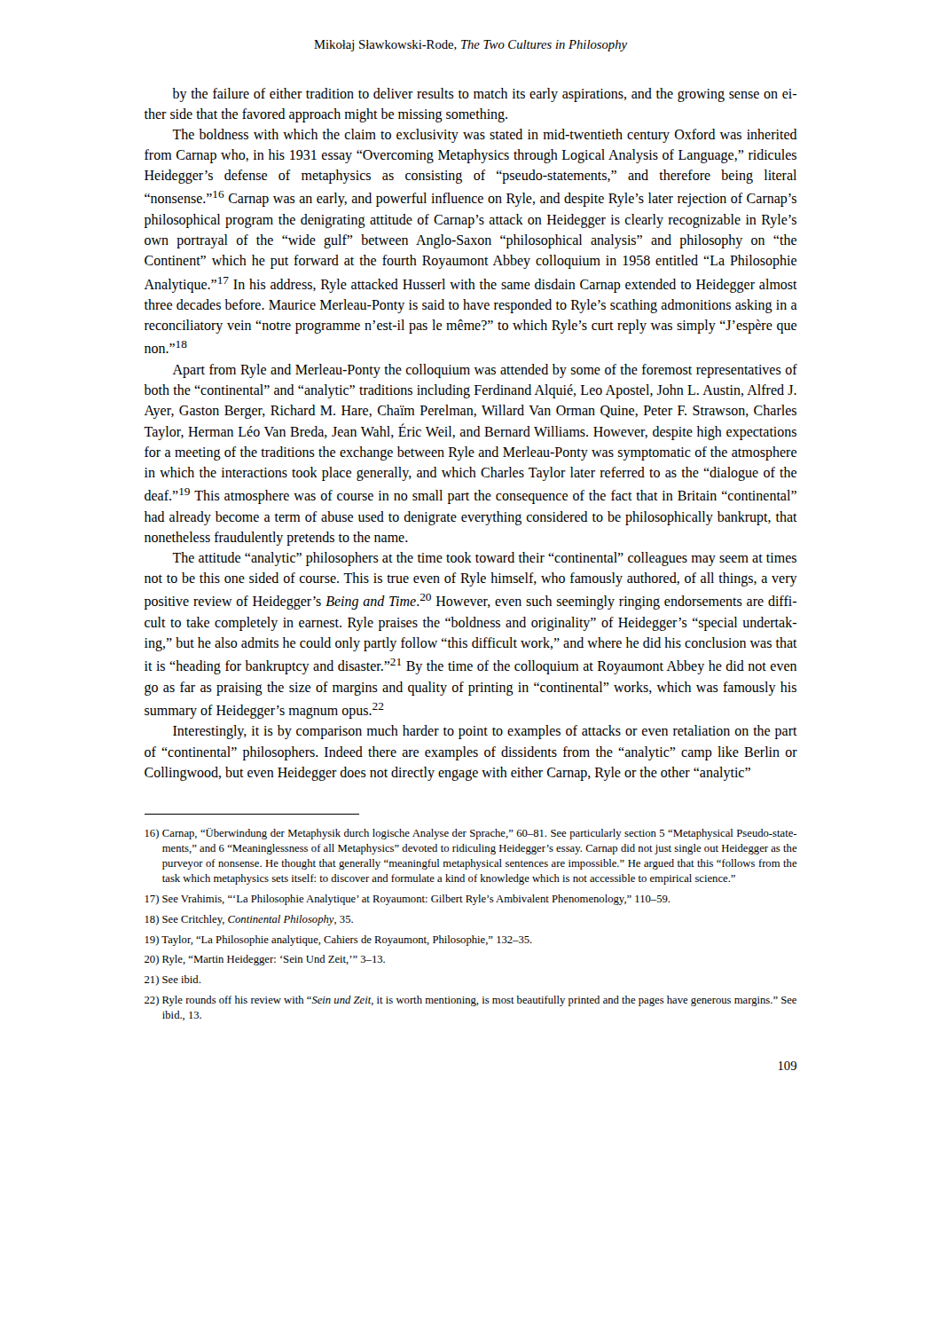Mikołaj Sławkowski-Rode, The Two Cultures in Philosophy
by the failure of either tradition to deliver results to match its early aspirations, and the growing sense on either side that the favored approach might be missing something.
The boldness with which the claim to exclusivity was stated in mid-twentieth century Oxford was inherited from Carnap who, in his 1931 essay “Overcoming Metaphysics through Logical Analysis of Language,” ridicules Heidegger’s defense of metaphysics as consisting of “pseudo-statements,” and therefore being literal “nonsense.”16 Carnap was an early, and powerful influence on Ryle, and despite Ryle’s later rejection of Carnap’s philosophical program the denigrating attitude of Carnap’s attack on Heidegger is clearly recognizable in Ryle’s own portrayal of the “wide gulf” between Anglo-Saxon “philosophical analysis” and philosophy on “the Continent” which he put forward at the fourth Royaumont Abbey colloquium in 1958 entitled “La Philosophie Analytique.”17 In his address, Ryle attacked Husserl with the same disdain Carnap extended to Heidegger almost three decades before. Maurice Merleau-Ponty is said to have responded to Ryle’s scathing admonitions asking in a reconciliatory vein “notre programme n’est-il pas le même?” to which Ryle’s curt reply was simply “J’espère que non.”18
Apart from Ryle and Merleau-Ponty the colloquium was attended by some of the foremost representatives of both the “continental” and “analytic” traditions including Ferdinand Alquié, Leo Apostel, John L. Austin, Alfred J. Ayer, Gaston Berger, Richard M. Hare, Chaïm Perelman, Willard Van Orman Quine, Peter F. Strawson, Charles Taylor, Herman Léo Van Breda, Jean Wahl, Éric Weil, and Bernard Williams. However, despite high expectations for a meeting of the traditions the exchange between Ryle and Merleau-Ponty was symptomatic of the atmosphere in which the interactions took place generally, and which Charles Taylor later referred to as the “dialogue of the deaf.”19 This atmosphere was of course in no small part the consequence of the fact that in Britain “continental” had already become a term of abuse used to denigrate everything considered to be philosophically bankrupt, that nonetheless fraudulently pretends to the name.
The attitude “analytic” philosophers at the time took toward their “continental” colleagues may seem at times not to be this one sided of course. This is true even of Ryle himself, who famously authored, of all things, a very positive review of Heidegger’s Being and Time.20 However, even such seemingly ringing endorsements are difficult to take completely in earnest. Ryle praises the “boldness and originality” of Heidegger’s “special undertaking,” but he also admits he could only partly follow “this difficult work,” and where he did his conclusion was that it is “heading for bankruptcy and disaster.”21 By the time of the colloquium at Royaumont Abbey he did not even go as far as praising the size of margins and quality of printing in “continental” works, which was famously his summary of Heidegger’s magnum opus.22
Interestingly, it is by comparison much harder to point to examples of attacks or even retaliation on the part of “continental” philosophers. Indeed there are examples of dissidents from the “analytic” camp like Berlin or Collingwood, but even Heidegger does not directly engage with either Carnap, Ryle or the other “analytic”
16) Carnap, “Überwindung der Metaphysik durch logische Analyse der Sprache,” 60–81. See particularly section 5 “Metaphysical Pseudo-statements,” and 6 “Meaninglessness of all Metaphysics” devoted to ridiculing Heidegger’s essay. Carnap did not just single out Heidegger as the purveyor of nonsense. He thought that generally “meaningful metaphysical sentences are impossible.” He argued that this “follows from the task which metaphysics sets itself: to discover and formulate a kind of knowledge which is not accessible to empirical science.”
17) See Vrahimis, “‘La Philosophie Analytique’ at Royaumont: Gilbert Ryle’s Ambivalent Phenomenology,” 110–59.
18) See Critchley, Continental Philosophy, 35.
19) Taylor, “La Philosophie analytique, Cahiers de Royaumont, Philosophie,” 132–35.
20) Ryle, “Martin Heidegger: ‘Sein Und Zeit,’” 3–13.
21) See ibid.
22) Ryle rounds off his review with “Sein und Zeit, it is worth mentioning, is most beautifully printed and the pages have generous margins.” See ibid., 13.
109